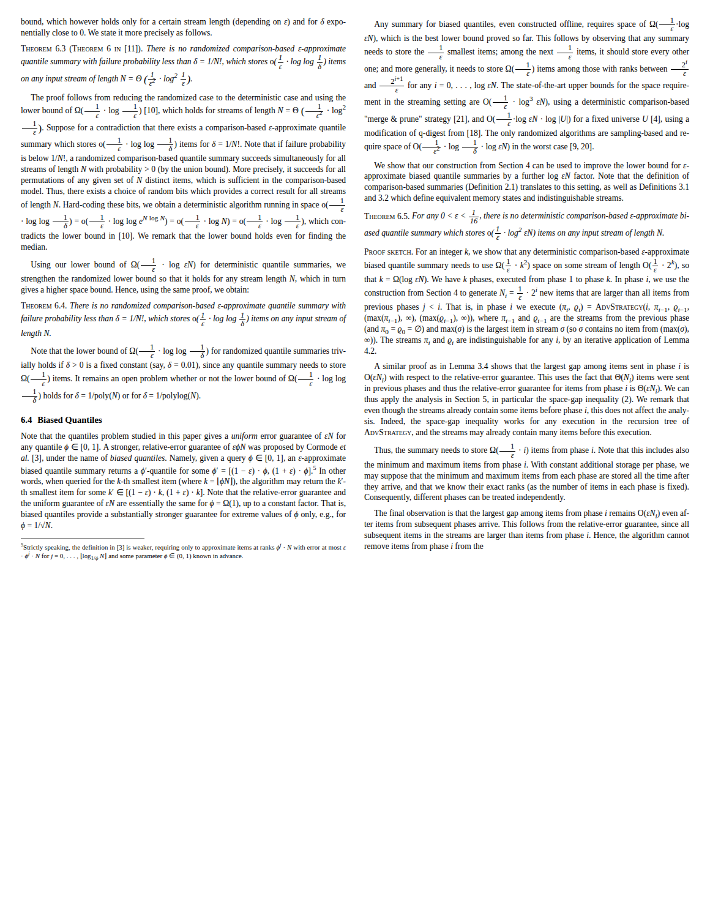bound, which however holds only for a certain stream length (depending on ε) and for δ exponentially close to 0. We state it more precisely as follows.
Theorem 6.3 (Theorem 6 in [11]). There is no randomized comparison-based ε-approximate quantile summary with failure probability less than δ = 1/N!, which stores o(1 ε · log log 1 δ) items on any input stream of length N = Θ (1 ε2 · log2 1 ε).
The proof follows from reducing the randomized case to the deterministic case and using the lower bound of Ω(1 ε · log 1 ε) [10], which holds for streams of length N = Θ (1 ε2 · log2 1 ε). Suppose for a contradiction that there exists a comparison-based ε-approximate quantile summary which stores o(1 ε · log log 1 δ) items for δ = 1/N!. Note that if failure probability is below 1/N!, a randomized comparison-based quantile summary succeeds simultaneously for all streams of length N with probability > 0 (by the union bound). More precisely, it succeeds for all permutations of any given set of N distinct items, which is sufficient in the comparison-based model. Thus, there exists a choice of random bits which provides a correct result for all streams of length N. Hard-coding these bits, we obtain a deterministic algorithm running in space o(1 ε · log log 1 δ) = o(1 ε · log log eN log N) = o(1 ε · log N) = o(1 ε · log 1 ε), which contradicts the lower bound in [10]. We remark that the lower bound holds even for finding the median.
Using our lower bound of Ω(1 ε · log εN) for deterministic quantile summaries, we strengthen the randomized lower bound so that it holds for any stream length N, which in turn gives a higher space bound. Hence, using the same proof, we obtain:
Theorem 6.4. There is no randomized comparison-based ε-approximate quantile summary with failure probability less than δ = 1/N!, which stores o(1 ε · log log 1 δ) items on any input stream of length N.
Note that the lower bound of Ω(1 ε · log log 1 δ) for randomized quantile summaries trivially holds if δ > 0 is a fixed constant (say, δ = 0.01), since any quantile summary needs to store Ω(1 ε) items. It remains an open problem whether or not the lower bound of Ω(1 ε · log log 1 δ) holds for δ = 1/poly(N) or for δ = 1/polylog(N).
6.4 Biased Quantiles
Note that the quantiles problem studied in this paper gives a uniform error guarantee of εN for any quantile ϕ ∈ [0, 1]. A stronger, relative-error guarantee of εϕN was proposed by Cormode et al. [3], under the name of biased quantiles. Namely, given a query ϕ ∈ [0, 1], an ε-approximate biased quantile summary returns a ϕ′-quantile for some ϕ′ = [(1 − ε) · ϕ, (1 + ε) · ϕ].5 In other words, when queried for the k-th smallest item (where k = ⌊ϕN⌋), the algorithm may return the k′-th smallest item for some k′ ∈ [(1 − ε) · k, (1 + ε) · k]. Note that the relative-error guarantee and the uniform guarantee of εN are essentially the same for ϕ = Ω(1), up to a constant factor. That is, biased quantiles provide a substantially stronger guarantee for extreme values of ϕ only, e.g., for ϕ = 1/√N.
5 Strictly speaking, the definition in [3] is weaker, requiring only to approximate items at ranks ϕj · N with error at most ε · ϕj · N for j = 0, . . . , ⌊log1/ϕ N⌋ and some parameter ϕ ∈ (0, 1) known in advance.
Any summary for biased quantiles, even constructed offline, requires space of Ω(1 ε·log εN), which is the best lower bound proved so far. This follows by observing that any summary needs to store the 1 ε smallest items; among the next 1 ε items, it should store every other one; and more generally, it needs to store Ω(1 ε) items among those with ranks between 2i ε and 2i+1 ε for any i = 0, . . . , log εN. The state-of-the-art upper bounds for the space requirement in the streaming setting are O(1 ε · log3 εN), using a deterministic comparison-based "merge & prune" strategy [21], and O(1 ε·log εN · log |U|) for a fixed universe U [4], using a modification of q-digest from [18]. The only randomized algorithms are sampling-based and require space of O(1 ε2 · log 1 δ · log εN) in the worst case [9, 20].
We show that our construction from Section 4 can be used to improve the lower bound for ε-approximate biased quantile summaries by a further log εN factor. Note that the definition of comparison-based summaries (Definition 2.1) translates to this setting, as well as Definitions 3.1 and 3.2 which define equivalent memory states and indistinguishable streams.
Theorem 6.5. For any 0 < ε < 116, there is no deterministic comparison-based ε-approximate biased quantile summary which stores o(1 ε · log2 εN) items on any input stream of length N.
Proof sketch. For an integer k, we show that any deterministic comparison-based ε-approximate biased quantile summary needs to use Ω(1 ε · k2) space on some stream of length O(1 ε · 2k), so that k = Ω(log εN). We have k phases, executed from phase 1 to phase k. In phase i, we use the construction from Section 4 to generate Ni = 1 ε · 2i new items that are larger than all items from previous phases j < i. That is, in phase i we execute (πi, ϱi) = AdvStrategy(i, πi−1, ϱi−1, (max(πi−1), ∞), (max(ϱi−1), ∞)), where πi−1 and ϱi−1 are the streams from the previous phase (and π0 = ϱ0 = ∅) and max(σ) is the largest item in stream σ (so σ contains no item from (max(σ), ∞)). The streams πi and ϱi are indistinguishable for any i, by an iterative application of Lemma 4.2.
A similar proof as in Lemma 3.4 shows that the largest gap among items sent in phase i is O(εNi) with respect to the relative-error guarantee. This uses the fact that Θ(Ni) items were sent in previous phases and thus the relative-error guarantee for items from phase i is Θ(εNi). We can thus apply the analysis in Section 5, in particular the space-gap inequality (2). We remark that even though the streams already contain some items before phase i, this does not affect the analysis. Indeed, the space-gap inequality works for any execution in the recursion tree of AdvStrategy, and the streams may already contain many items before this execution.
Thus, the summary needs to store Ω(1 ε · i) items from phase i. Note that this includes also the minimum and maximum items from phase i. With constant additional storage per phase, we may suppose that the minimum and maximum items from each phase are stored all the time after they arrive, and that we know their exact ranks (as the number of items in each phase is fixed). Consequently, different phases can be treated independently.
The final observation is that the largest gap among items from phase i remains O(εNi) even after items from subsequent phases arrive. This follows from the relative-error guarantee, since all subsequent items in the streams are larger than items from phase i. Hence, the algorithm cannot remove items from phase i from the